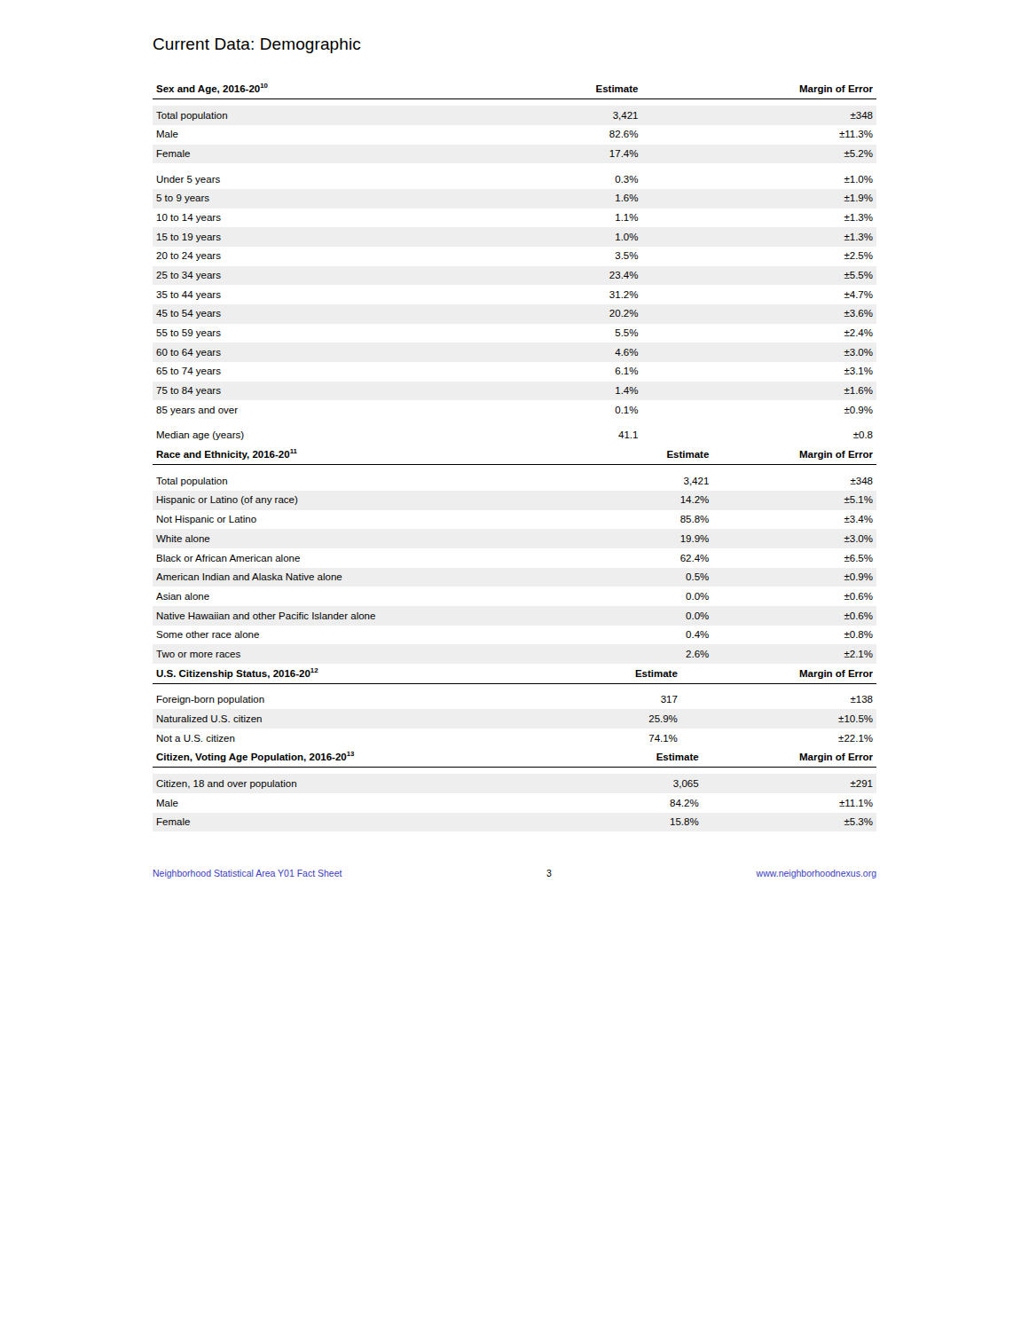Current Data: Demographic
| Sex and Age, 2016-20 10 | Estimate | Margin of Error |
| --- | --- | --- |
| Total population | 3,421 | ±348 |
| Male | 82.6% | ±11.3% |
| Female | 17.4% | ±5.2% |
| Under 5 years | 0.3% | ±1.0% |
| 5 to 9 years | 1.6% | ±1.9% |
| 10 to 14 years | 1.1% | ±1.3% |
| 15 to 19 years | 1.0% | ±1.3% |
| 20 to 24 years | 3.5% | ±2.5% |
| 25 to 34 years | 23.4% | ±5.5% |
| 35 to 44 years | 31.2% | ±4.7% |
| 45 to 54 years | 20.2% | ±3.6% |
| 55 to 59 years | 5.5% | ±2.4% |
| 60 to 64 years | 4.6% | ±3.0% |
| 65 to 74 years | 6.1% | ±3.1% |
| 75 to 84 years | 1.4% | ±1.6% |
| 85 years and over | 0.1% | ±0.9% |
| Median age (years) | 41.1 | ±0.8 |
| Race and Ethnicity, 2016-20 11 | Estimate | Margin of Error |
| --- | --- | --- |
| Total population | 3,421 | ±348 |
| Hispanic or Latino (of any race) | 14.2% | ±5.1% |
| Not Hispanic or Latino | 85.8% | ±3.4% |
| White alone | 19.9% | ±3.0% |
| Black or African American alone | 62.4% | ±6.5% |
| American Indian and Alaska Native alone | 0.5% | ±0.9% |
| Asian alone | 0.0% | ±0.6% |
| Native Hawaiian and other Pacific Islander alone | 0.0% | ±0.6% |
| Some other race alone | 0.4% | ±0.8% |
| Two or more races | 2.6% | ±2.1% |
| U.S. Citizenship Status, 2016-20 12 | Estimate | Margin of Error |
| --- | --- | --- |
| Foreign-born population | 317 | ±138 |
| Naturalized U.S. citizen | 25.9% | ±10.5% |
| Not a U.S. citizen | 74.1% | ±22.1% |
| Citizen, Voting Age Population, 2016-20 13 | Estimate | Margin of Error |
| --- | --- | --- |
| Citizen, 18 and over population | 3,065 | ±291 |
| Male | 84.2% | ±11.1% |
| Female | 15.8% | ±5.3% |
Neighborhood Statistical Area Y01 Fact Sheet 3 www.neighborhoodnexus.org